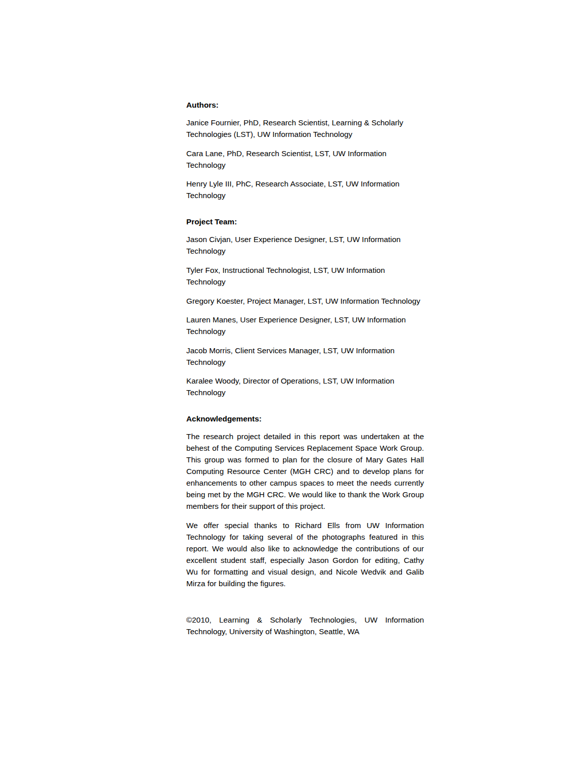Authors:
Janice Fournier, PhD, Research Scientist, Learning & Scholarly Technologies (LST), UW Information Technology
Cara Lane, PhD, Research Scientist, LST, UW Information Technology
Henry Lyle III, PhC, Research Associate, LST, UW Information Technology
Project Team:
Jason Civjan, User Experience Designer, LST, UW Information Technology
Tyler Fox, Instructional Technologist, LST, UW Information Technology
Gregory Koester, Project Manager, LST, UW Information Technology
Lauren Manes, User Experience Designer, LST, UW Information Technology
Jacob Morris, Client Services Manager, LST, UW Information Technology
Karalee Woody, Director of Operations, LST, UW Information Technology
Acknowledgements:
The research project detailed in this report was undertaken at the behest of the Computing Services Replacement Space Work Group. This group was formed to plan for the closure of Mary Gates Hall Computing Resource Center (MGH CRC) and to develop plans for enhancements to other campus spaces to meet the needs currently being met by the MGH CRC. We would like to thank the Work Group members for their support of this project.
We offer special thanks to Richard Ells from UW Information Technology for taking several of the photographs featured in this report. We would also like to acknowledge the contributions of our excellent student staff, especially Jason Gordon for editing, Cathy Wu for formatting and visual design, and Nicole Wedvik and Galib Mirza for building the figures.
©2010, Learning & Scholarly Technologies, UW Information Technology, University of Washington, Seattle, WA